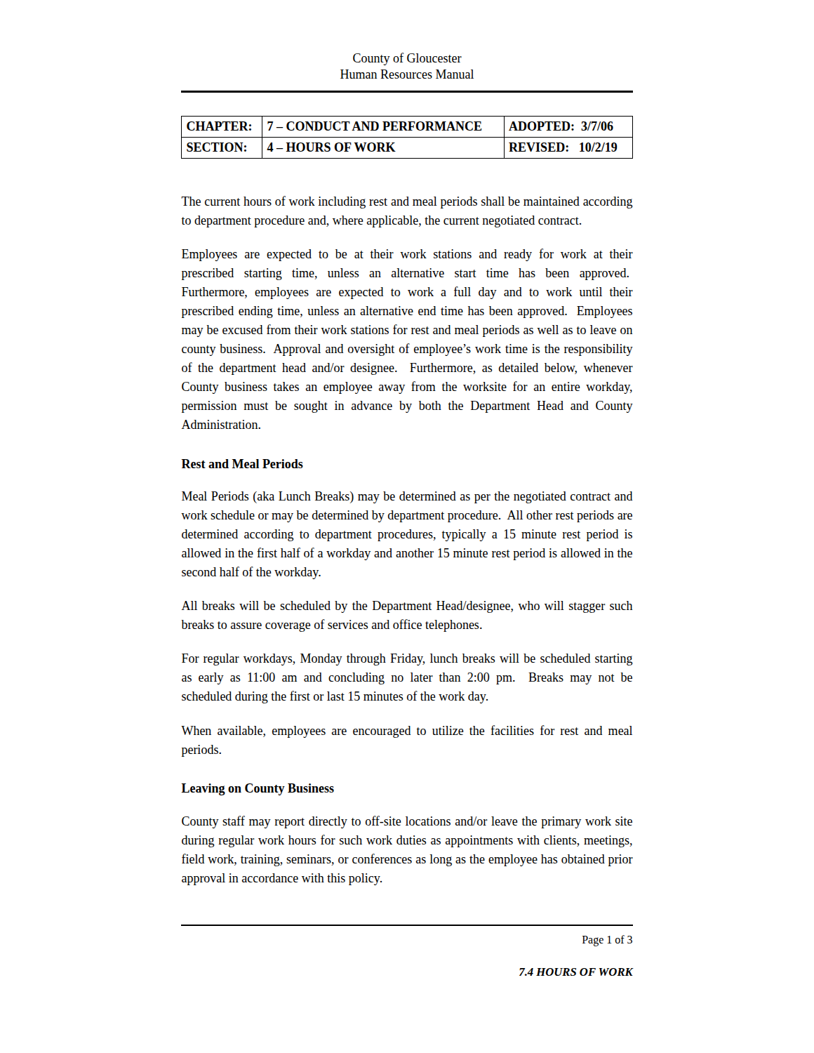County of Gloucester Human Resources Manual
| CHAPTER: | 7 – CONDUCT AND PERFORMANCE | ADOPTED: 3/7/06 |
| SECTION: | 4 – HOURS OF WORK | REVISED: 10/2/19 |
The current hours of work including rest and meal periods shall be maintained according to department procedure and, where applicable, the current negotiated contract.
Employees are expected to be at their work stations and ready for work at their prescribed starting time, unless an alternative start time has been approved. Furthermore, employees are expected to work a full day and to work until their prescribed ending time, unless an alternative end time has been approved. Employees may be excused from their work stations for rest and meal periods as well as to leave on county business. Approval and oversight of employee’s work time is the responsibility of the department head and/or designee. Furthermore, as detailed below, whenever County business takes an employee away from the worksite for an entire workday, permission must be sought in advance by both the Department Head and County Administration.
Rest and Meal Periods
Meal Periods (aka Lunch Breaks) may be determined as per the negotiated contract and work schedule or may be determined by department procedure. All other rest periods are determined according to department procedures, typically a 15 minute rest period is allowed in the first half of a workday and another 15 minute rest period is allowed in the second half of the workday.
All breaks will be scheduled by the Department Head/designee, who will stagger such breaks to assure coverage of services and office telephones.
For regular workdays, Monday through Friday, lunch breaks will be scheduled starting as early as 11:00 am and concluding no later than 2:00 pm. Breaks may not be scheduled during the first or last 15 minutes of the work day.
When available, employees are encouraged to utilize the facilities for rest and meal periods.
Leaving on County Business
County staff may report directly to off-site locations and/or leave the primary work site during regular work hours for such work duties as appointments with clients, meetings, field work, training, seminars, or conferences as long as the employee has obtained prior approval in accordance with this policy.
Page 1 of 3
7.4 HOURS OF WORK